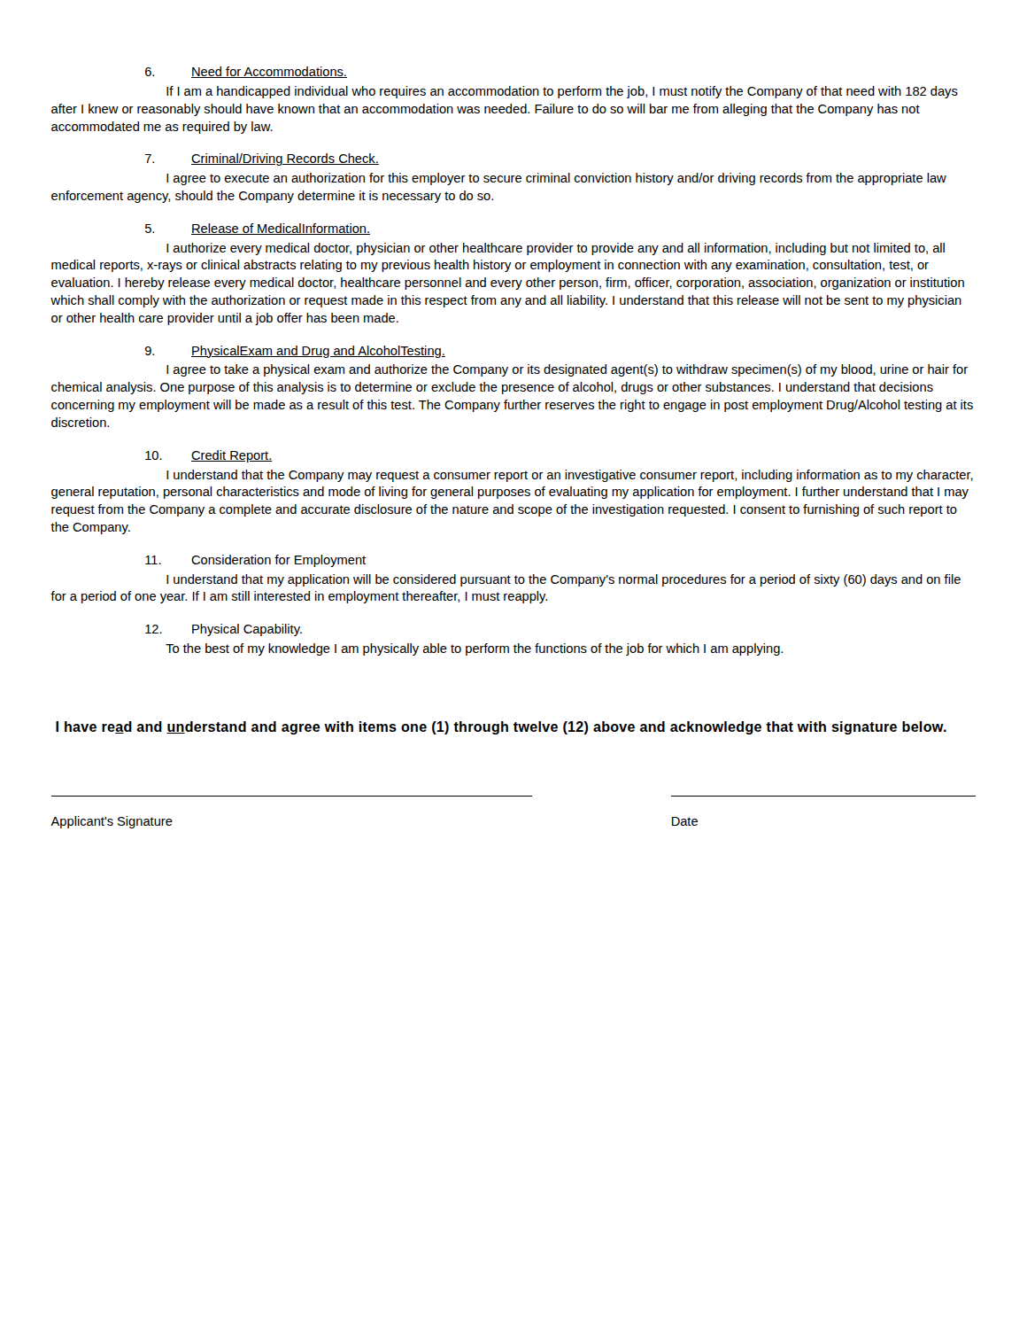6. Need for Accommodations.
If I am a handicapped individual who requires an accommodation to perform the job, I must notify the Company of that need with 182 days after I knew or reasonably should have known that an accommodation was needed. Failure to do so will bar me from alleging that the Company has not accommodated me as required by law.
7. Criminal/Driving Records Check.
I agree to execute an authorization for this employer to secure criminal conviction history and/or driving records from the appropriate law enforcement agency, should the Company determine it is necessary to do so.
5. Release of MedicalInformation.
I authorize every medical doctor, physician or other healthcare provider to provide any and all information, including but not limited to, all medical reports, x-rays or clinical abstracts relating to my previous health history or employment in connection with any examination, consultation, test, or evaluation. I hereby release every medical doctor, healthcare personnel and every other person, firm, officer, corporation, association, organization or institution which shall comply with the authorization or request made in this respect from any and all liability. I understand that this release will not be sent to my physician or other health care provider until a job offer has been made.
9. PhysicalExam and Drug and AlcoholTesting.
I agree to take a physical exam and authorize the Company or its designated agent(s) to withdraw specimen(s) of my blood, urine or hair for chemical analysis. One purpose of this analysis is to determine or exclude the presence of alcohol, drugs or other substances. I understand that decisions concerning my employment will be made as a result of this test. The Company further reserves the right to engage in post employment Drug/Alcohol testing at its discretion.
10. Credit Report.
I understand that the Company may request a consumer report or an investigative consumer report, including information as to my character, general reputation, personal characteristics and mode of living for general purposes of evaluating my application for employment. I further understand that I may request from the Company a complete and accurate disclosure of the nature and scope of the investigation requested. I consent to furnishing of such report to the Company.
11. Consideration for Employment
I understand that my application will be considered pursuant to the Company's normal procedures for a period of sixty (60) days and on file for a period of one year. If I am still interested in employment thereafter, I must reapply.
12. Physical Capability.
To the best of my knowledge I am physically able to perform the functions of the job for which I am applying.
I have read and understand and agree with items one (1) through twelve (12) above and acknowledge that with signature below.
| Applicant's Signature | | Date |